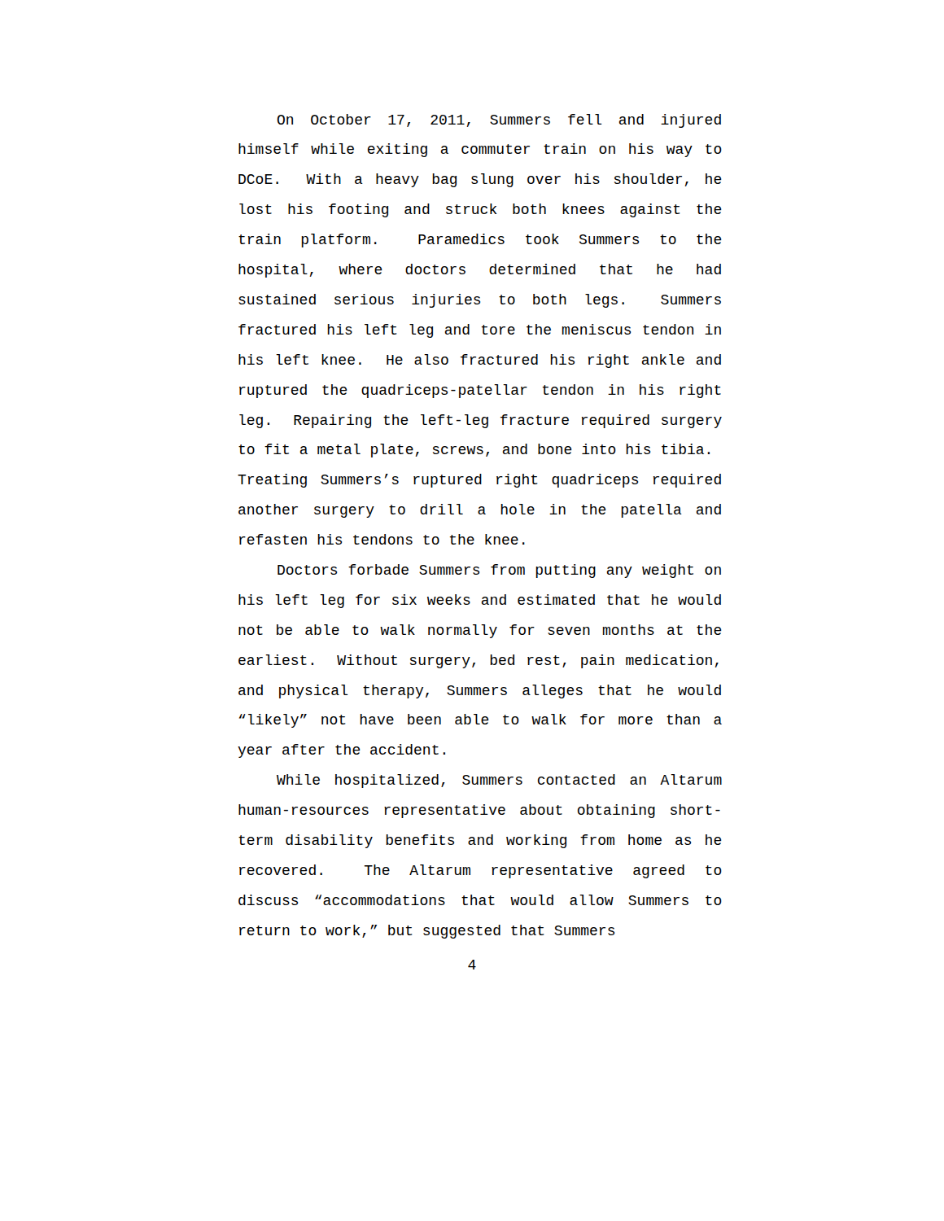On October 17, 2011, Summers fell and injured himself while exiting a commuter train on his way to DCoE. With a heavy bag slung over his shoulder, he lost his footing and struck both knees against the train platform. Paramedics took Summers to the hospital, where doctors determined that he had sustained serious injuries to both legs. Summers fractured his left leg and tore the meniscus tendon in his left knee. He also fractured his right ankle and ruptured the quadriceps-patellar tendon in his right leg. Repairing the left-leg fracture required surgery to fit a metal plate, screws, and bone into his tibia. Treating Summers’s ruptured right quadriceps required another surgery to drill a hole in the patella and refasten his tendons to the knee.
Doctors forbade Summers from putting any weight on his left leg for six weeks and estimated that he would not be able to walk normally for seven months at the earliest. Without surgery, bed rest, pain medication, and physical therapy, Summers alleges that he would “likely” not have been able to walk for more than a year after the accident.
While hospitalized, Summers contacted an Altarum human-resources representative about obtaining short-term disability benefits and working from home as he recovered. The Altarum representative agreed to discuss “accommodations that would allow Summers to return to work,” but suggested that Summers
4